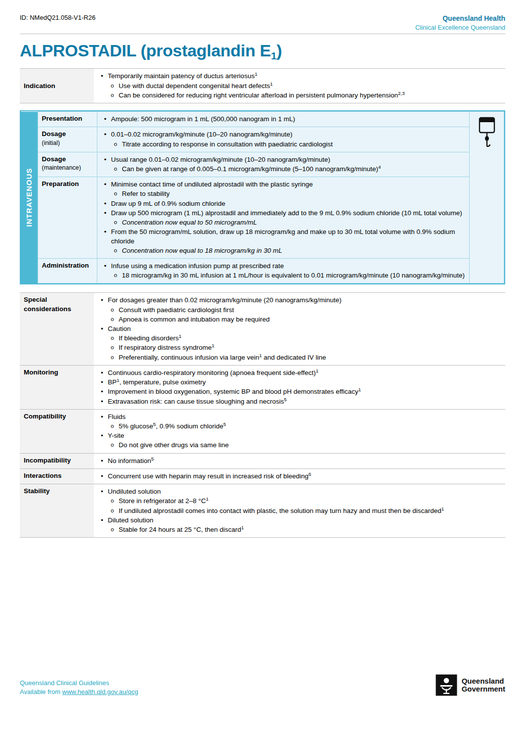ID: NMedQ21.058-V1-R26
Queensland Health
Clinical Excellence Queensland
ALPROSTADIL (prostaglandin E1)
| Indication | Temporarily maintain patency of ductus arteriosus 1 Use with ductal dependent congenital heart defects 1 Can be considered for reducing right ventricular afterload in persistent pulmonary hypertension 2,3 |
| INTRAVENOUS | Presentation | Ampoule: 500 microgram in 1 mL (500,000 nanogram in 1 mL) | |
| Dosage (initial) | 0.01–0.02 microgram/kg/minute (10–20 nanogram/kg/minute) Titrate according to response in consultation with paediatric cardiologist |
| Dosage (maintenance) | Usual range 0.01–0.02 microgram/kg/minute (10–20 nanogram/kg/minute) Can be given at range of 0.005–0.1 microgram/kg/minute (5–100 nanogram/kg/minute) 4 |
| Preparation | Minimise contact time of undiluted alprostadil with the plastic syringe Refer to stability Draw up 9 mL of 0.9% sodium chloride Draw up 500 microgram (1 mL) alprostadil and immediately add to the 9 mL 0.9% sodium chloride (10 mL total volume) Concentration now equal to 50 microgram/mL From the 50 microgram/mL solution, draw up 18 microgram/kg and make up to 30 mL total volume with 0.9% sodium chloride Concentration now equal to 18 microgram/kg in 30 mL |
| Administration | Infuse using a medication infusion pump at prescribed rate 18 microgram/kg in 30 mL infusion at 1 mL/hour is equivalent to 0.01 microgram/kg/minute (10 nanogram/kg/minute) |
| Special considerations | For dosages greater than 0.02 microgram/kg/minute (20 nanograms/kg/minute) Consult with paediatric cardiologist first Apnoea is common and intubation may be required Caution If bleeding disorders 1 If respiratory distress syndrome 1 Preferentially, continuous infusion via large vein 1 and dedicated IV line |
| Monitoring | Continuous cardio-respiratory monitoring (apnoea frequent side-effect) 1 BP 1 , temperature, pulse oximetry Improvement in blood oxygenation, systemic BP and blood pH demonstrates efficacy 1 Extravasation risk: can cause tissue sloughing and necrosis 5 |
| Compatibility | Fluids 5% glucose 5 , 0.9% sodium chloride 5 Y-site Do not give other drugs via same line |
| Incompatibility | No information 5 |
| Interactions | Concurrent use with heparin may result in increased risk of bleeding 6 |
| Stability | Undiluted solution Store in refrigerator at 2–8 °C 1 If undiluted alprostadil comes into contact with plastic, the solution may turn hazy and must then be discarded 1 Diluted solution Stable for 24 hours at 25 °C, then discard 1 |
Queensland Clinical Guidelines
Available from www.health.qld.gov.au/qcg
Queensland Government